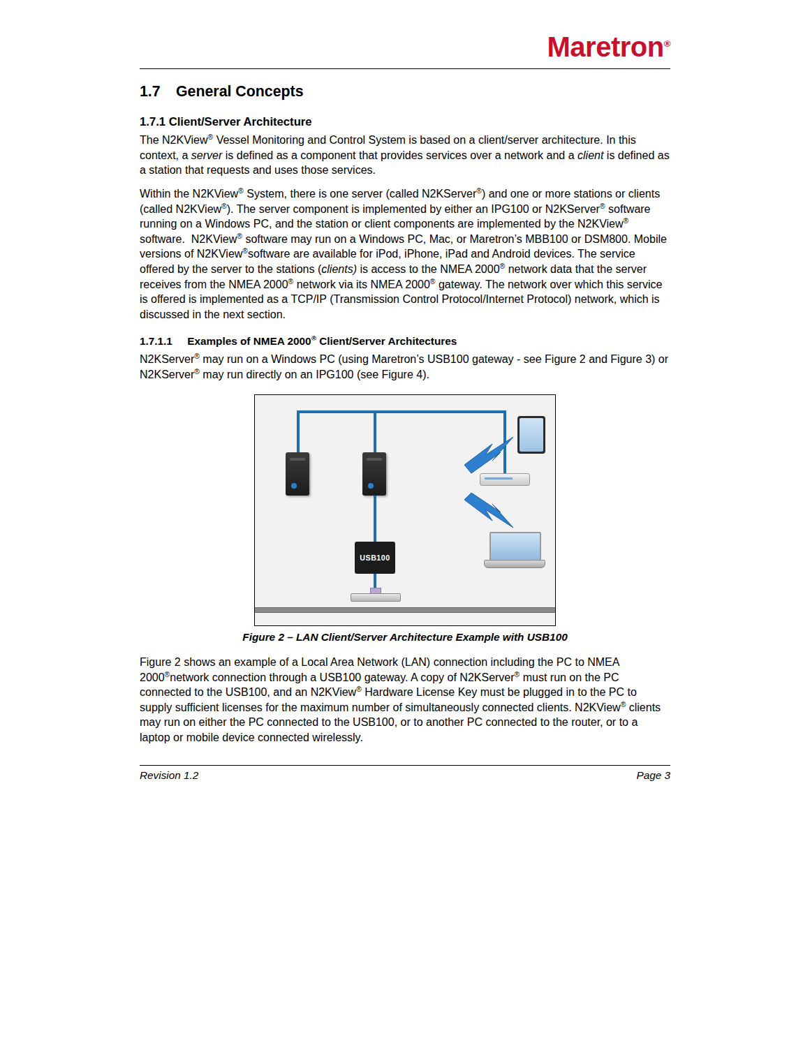Maretron®
1.7 General Concepts
1.7.1 Client/Server Architecture
The N2KView® Vessel Monitoring and Control System is based on a client/server architecture. In this context, a server is defined as a component that provides services over a network and a client is defined as a station that requests and uses those services.
Within the N2KView® System, there is one server (called N2KServer®) and one or more stations or clients (called N2KView®). The server component is implemented by either an IPG100 or N2KServer® software running on a Windows PC, and the station or client components are implemented by the N2KView® software. N2KView® software may run on a Windows PC, Mac, or Maretron’s MBB100 or DSM800. Mobile versions of N2KView®software are available for iPod, iPhone, iPad and Android devices. The service offered by the server to the stations (clients) is access to the NMEA 2000® network data that the server receives from the NMEA 2000® network via its NMEA 2000® gateway. The network over which this service is offered is implemented as a TCP/IP (Transmission Control Protocol/Internet Protocol) network, which is discussed in the next section.
1.7.1.1 Examples of NMEA 2000® Client/Server Architectures
N2KServer® may run on a Windows PC (using Maretron’s USB100 gateway - see Figure 2 and Figure 3) or N2KServer® may run directly on an IPG100 (see Figure 4).
USB100
Figure 2 – LAN Client/Server Architecture Example with USB100
Figure 2 shows an example of a Local Area Network (LAN) connection including the PC to NMEA 2000®network connection through a USB100 gateway. A copy of N2KServer® must run on the PC connected to the USB100, and an N2KView® Hardware License Key must be plugged in to the PC to supply sufficient licenses for the maximum number of simultaneously connected clients. N2KView® clients may run on either the PC connected to the USB100, or to another PC connected to the router, or to a laptop or mobile device connected wirelessly.
Revision 1.2 Page 3